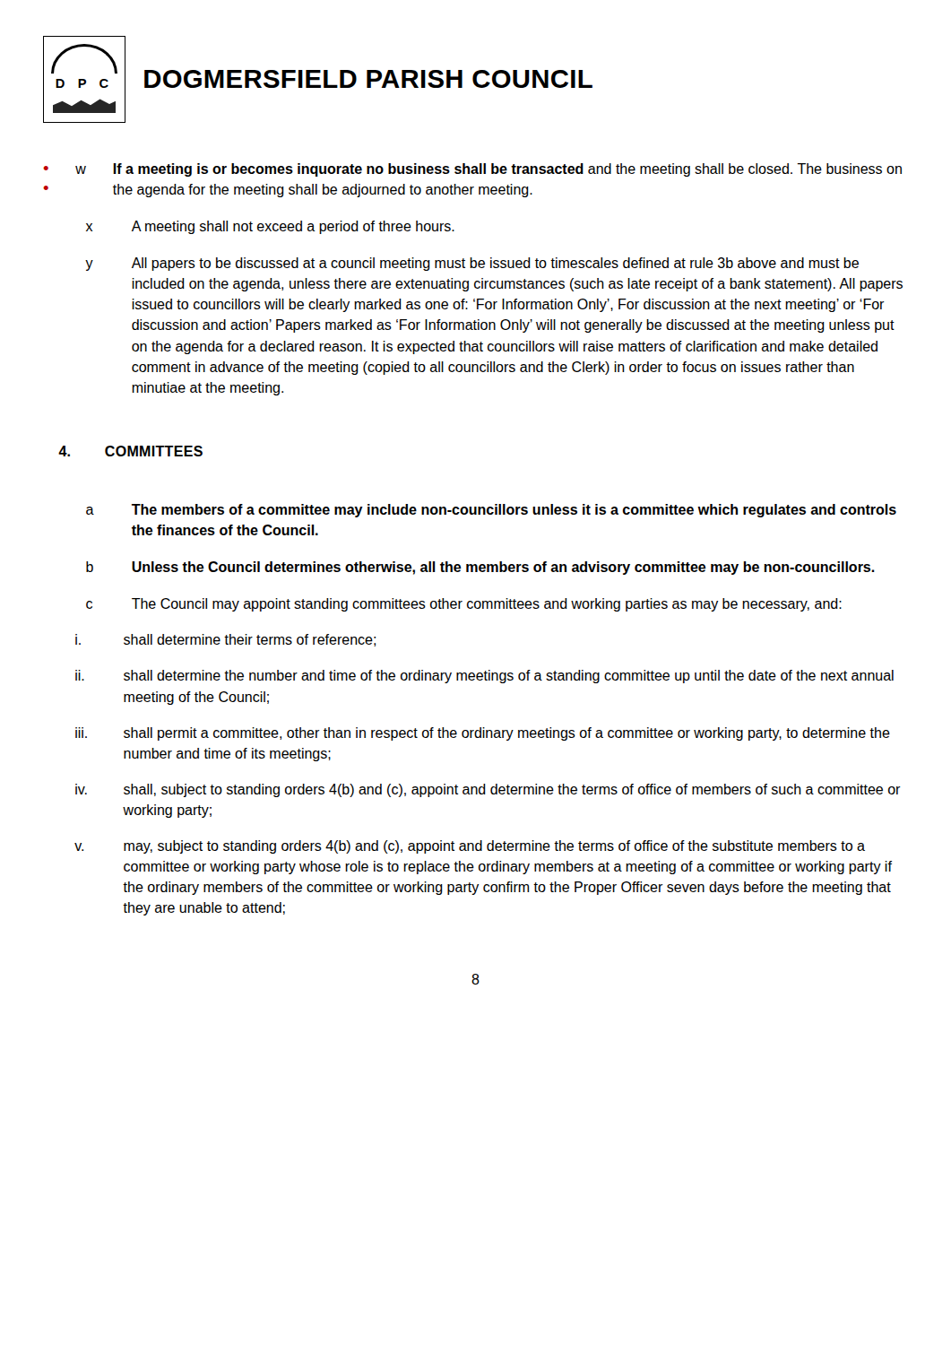DOGMERSFIELD PARISH COUNCIL
••
w
If a meeting is or becomes inquorate no business shall be transacted and the meeting shall be closed. The business on the agenda for the meeting shall be adjourned to another meeting.
x
A meeting shall not exceed a period of three hours.
y
All papers to be discussed at a council meeting must be issued to timescales defined at rule 3b above and must be included on the agenda, unless there are extenuating circumstances (such as late receipt of a bank statement). All papers issued to councillors will be clearly marked as one of: ‘For Information Only’, For discussion at the next meeting’ or ‘For discussion and action’ Papers marked as ‘For Information Only’ will not generally be discussed at the meeting unless put on the agenda for a declared reason. It is expected that councillors will raise matters of clarification and make detailed comment in advance of the meeting (copied to all councillors and the Clerk) in order to focus on issues rather than minutiae at the meeting.
4.
COMMITTEES
a
The members of a committee may include non-councillors unless it is a committee which regulates and controls the finances of the Council.
b
Unless the Council determines otherwise, all the members of an advisory committee may be non-councillors.
c
The Council may appoint standing committees other committees and working parties as may be necessary, and:
i.
shall determine their terms of reference;
ii.
shall determine the number and time of the ordinary meetings of a standing committee up until the date of the next annual meeting of the Council;
iii.
shall permit a committee, other than in respect of the ordinary meetings of a committee or working party, to determine the number and time of its meetings;
iv.
shall, subject to standing orders 4(b) and (c), appoint and determine the terms of office of members of such a committee or working party;
v.
may, subject to standing orders 4(b) and (c), appoint and determine the terms of office of the substitute members to a committee or working party whose role is to replace the ordinary members at a meeting of a committee or working party if the ordinary members of the committee or working party confirm to the Proper Officer seven days before the meeting that they are unable to attend;
8